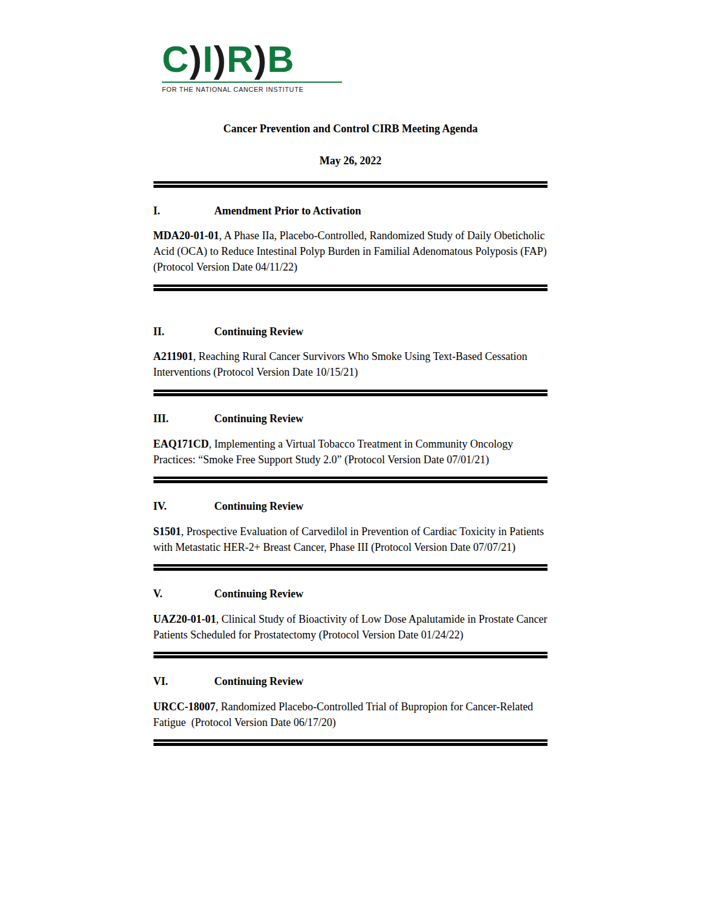C) I) R) B
FOR THE NATIONAL CANCER INSTITUTE
Cancer Prevention and Control CIRB Meeting Agenda
May 26, 2022
I. Amendment Prior to Activation
MDA20-01-01, A Phase IIa, Placebo-Controlled, Randomized Study of Daily Obeticholic Acid (OCA) to Reduce Intestinal Polyp Burden in Familial Adenomatous Polyposis (FAP) (Protocol Version Date 04/11/22)
II. Continuing Review
A211901, Reaching Rural Cancer Survivors Who Smoke Using Text-Based Cessation Interventions (Protocol Version Date 10/15/21)
III. Continuing Review
EAQ171CD, Implementing a Virtual Tobacco Treatment in Community Oncology Practices: “Smoke Free Support Study 2.0” (Protocol Version Date 07/01/21)
IV. Continuing Review
S1501, Prospective Evaluation of Carvedilol in Prevention of Cardiac Toxicity in Patients with Metastatic HER-2+ Breast Cancer, Phase III (Protocol Version Date 07/07/21)
V. Continuing Review
UAZ20-01-01, Clinical Study of Bioactivity of Low Dose Apalutamide in Prostate Cancer Patients Scheduled for Prostatectomy (Protocol Version Date 01/24/22)
VI. Continuing Review
URCC-18007, Randomized Placebo-Controlled Trial of Bupropion for Cancer-Related Fatigue (Protocol Version Date 06/17/20)